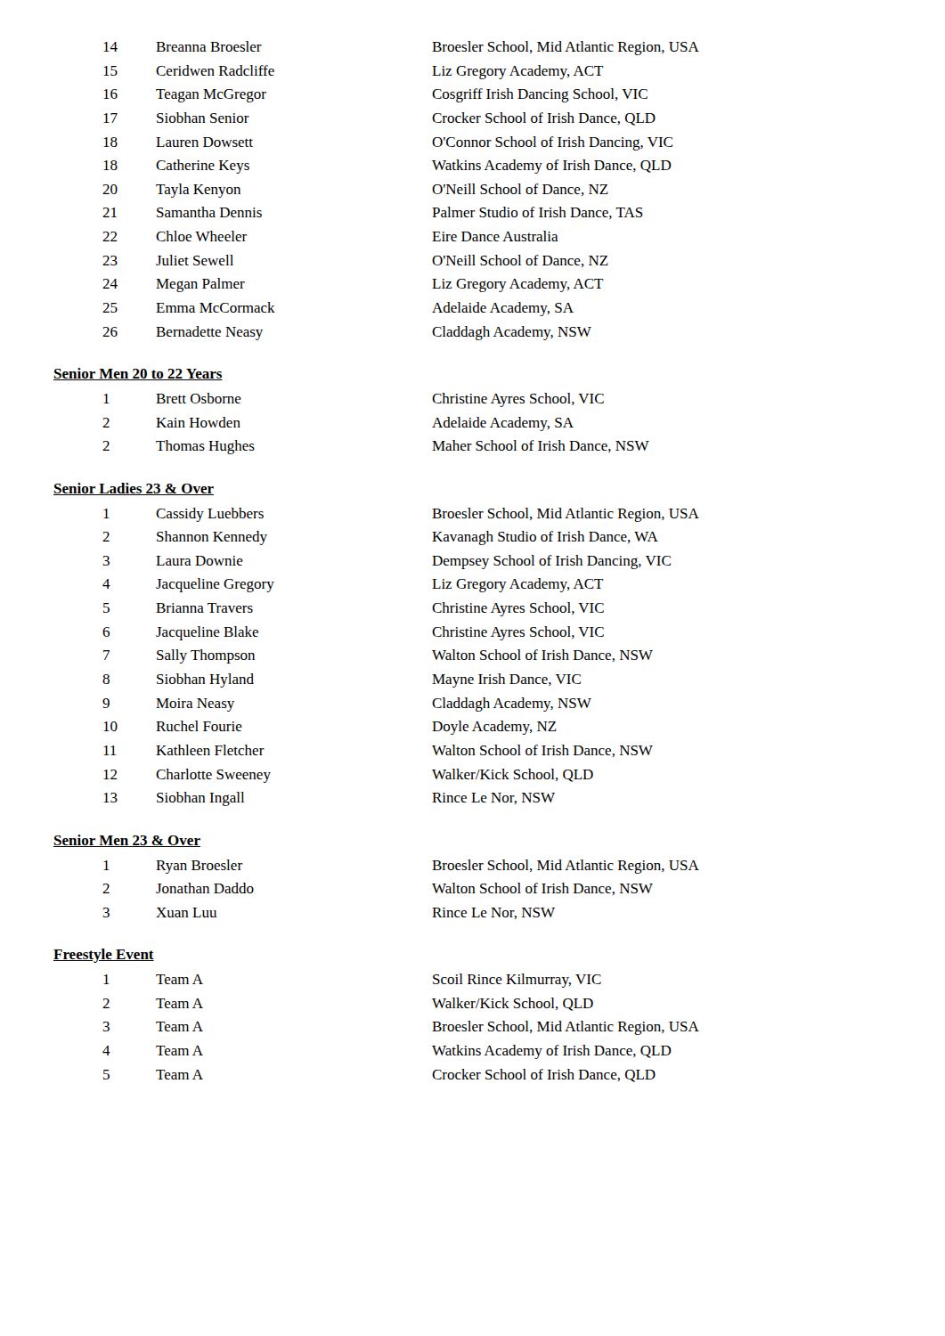| 14 | Breanna Broesler | Broesler School, Mid Atlantic Region, USA |
| 15 | Ceridwen Radcliffe | Liz Gregory Academy, ACT |
| 16 | Teagan McGregor | Cosgriff Irish Dancing School, VIC |
| 17 | Siobhan Senior | Crocker School of Irish Dance, QLD |
| 18 | Lauren Dowsett | O'Connor School of Irish Dancing, VIC |
| 18 | Catherine Keys | Watkins Academy of Irish Dance, QLD |
| 20 | Tayla Kenyon | O'Neill School of Dance, NZ |
| 21 | Samantha Dennis | Palmer Studio of Irish Dance, TAS |
| 22 | Chloe Wheeler | Eire Dance Australia |
| 23 | Juliet Sewell | O'Neill School of Dance, NZ |
| 24 | Megan Palmer | Liz Gregory Academy, ACT |
| 25 | Emma McCormack | Adelaide Academy, SA |
| 26 | Bernadette Neasy | Claddagh Academy, NSW |
Senior Men 20 to 22 Years
| 1 | Brett Osborne | Christine Ayres School, VIC |
| 2 | Kain Howden | Adelaide Academy, SA |
| 2 | Thomas Hughes | Maher School of Irish Dance, NSW |
Senior Ladies 23 & Over
| 1 | Cassidy Luebbers | Broesler School, Mid Atlantic Region, USA |
| 2 | Shannon Kennedy | Kavanagh Studio of Irish Dance, WA |
| 3 | Laura Downie | Dempsey School of Irish Dancing, VIC |
| 4 | Jacqueline Gregory | Liz Gregory Academy, ACT |
| 5 | Brianna Travers | Christine Ayres School, VIC |
| 6 | Jacqueline Blake | Christine Ayres School, VIC |
| 7 | Sally Thompson | Walton School of Irish Dance, NSW |
| 8 | Siobhan Hyland | Mayne Irish Dance, VIC |
| 9 | Moira Neasy | Claddagh Academy, NSW |
| 10 | Ruchel Fourie | Doyle Academy, NZ |
| 11 | Kathleen Fletcher | Walton School of Irish Dance, NSW |
| 12 | Charlotte Sweeney | Walker/Kick School, QLD |
| 13 | Siobhan Ingall | Rince Le Nor, NSW |
Senior Men 23 & Over
| 1 | Ryan Broesler | Broesler School, Mid Atlantic Region, USA |
| 2 | Jonathan Daddo | Walton School of Irish Dance, NSW |
| 3 | Xuan Luu | Rince Le Nor, NSW |
Freestyle Event
| 1 | Team A | Scoil Rince Kilmurray, VIC |
| 2 | Team A | Walker/Kick School, QLD |
| 3 | Team A | Broesler School, Mid Atlantic Region, USA |
| 4 | Team A | Watkins Academy of Irish Dance, QLD |
| 5 | Team A | Crocker School of Irish Dance, QLD |